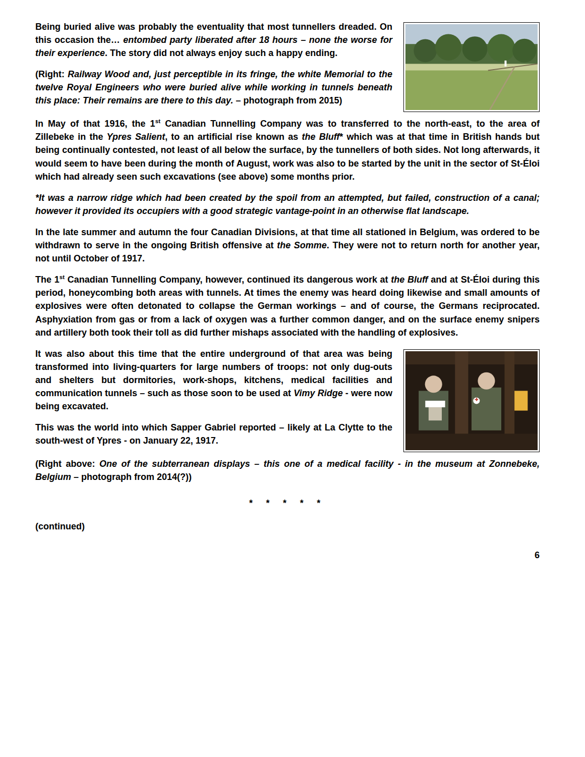Being buried alive was probably the eventuality that most tunnellers dreaded. On this occasion the… entombed party liberated after 18 hours – none the worse for their experience. The story did not always enjoy such a happy ending.
(Right: Railway Wood and, just perceptible in its fringe, the white Memorial to the twelve Royal Engineers who were buried alive while working in tunnels beneath this place: Their remains are there to this day. – photograph from 2015)
In May of that 1916, the 1st Canadian Tunnelling Company was to transferred to the north-east, to the area of Zillebeke in the Ypres Salient, to an artificial rise known as the Bluff* which was at that time in British hands but being continually contested, not least of all below the surface, by the tunnellers of both sides. Not long afterwards, it would seem to have been during the month of August, work was also to be started by the unit in the sector of St-Éloi which had already seen such excavations (see above) some months prior.
*It was a narrow ridge which had been created by the spoil from an attempted, but failed, construction of a canal; however it provided its occupiers with a good strategic vantage-point in an otherwise flat landscape.
In the late summer and autumn the four Canadian Divisions, at that time all stationed in Belgium, was ordered to be withdrawn to serve in the ongoing British offensive at the Somme. They were not to return north for another year, not until October of 1917.
The 1st Canadian Tunnelling Company, however, continued its dangerous work at the Bluff and at St-Éloi during this period, honeycombing both areas with tunnels. At times the enemy was heard doing likewise and small amounts of explosives were often detonated to collapse the German workings – and of course, the Germans reciprocated. Asphyxiation from gas or from a lack of oxygen was a further common danger, and on the surface enemy snipers and artillery both took their toll as did further mishaps associated with the handling of explosives.
It was also about this time that the entire underground of that area was being transformed into living-quarters for large numbers of troops: not only dug-outs and shelters but dormitories, work-shops, kitchens, medical facilities and communication tunnels – such as those soon to be used at Vimy Ridge - were now being excavated.
This was the world into which Sapper Gabriel reported – likely at La Clytte to the south-west of Ypres - on January 22, 1917.
(Right above: One of the subterranean displays – this one of a medical facility - in the museum at Zonnebeke, Belgium – photograph from 2014(?))
* * * * *
(continued)
6